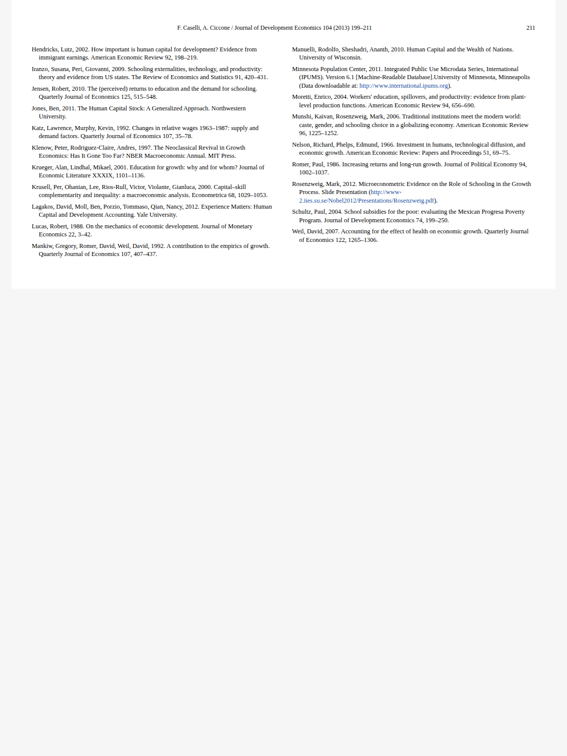F. Caselli, A. Ciccone / Journal of Development Economics 104 (2013) 199–211
211
Hendricks, Lutz, 2002. How important is human capital for development? Evidence from immigrant earnings. American Economic Review 92, 198–219.
Iranzo, Susana, Peri, Giovanni, 2009. Schooling externalities, technology, and productivity: theory and evidence from US states. The Review of Economics and Statistics 91, 420–431.
Jensen, Robert, 2010. The (perceived) returns to education and the demand for schooling. Quarterly Journal of Economics 125, 515–548.
Jones, Ben, 2011. The Human Capital Stock: A Generalized Approach. Northwestern University.
Katz, Lawrence, Murphy, Kevin, 1992. Changes in relative wages 1963–1987: supply and demand factors. Quarterly Journal of Economics 107, 35–78.
Klenow, Peter, Rodriguez-Claire, Andres, 1997. The Neoclassical Revival in Growth Economics: Has It Gone Too Far? NBER Macroeconomic Annual. MIT Press.
Krueger, Alan, Lindhal, Mikael, 2001. Education for growth: why and for whom? Journal of Economic Literature XXXIX, 1101–1136.
Krusell, Per, Ohanian, Lee, Rios-Rull, Victor, Violante, Gianluca, 2000. Capital–skill complementarity and inequality: a macroeconomic analysis. Econometrica 68, 1029–1053.
Lagakos, David, Moll, Ben, Porzio, Tommaso, Qian, Nancy, 2012. Experience Matters: Human Capital and Development Accounting. Yale University.
Lucas, Robert, 1988. On the mechanics of economic development. Journal of Monetary Economics 22, 3–42.
Mankiw, Gregory, Romer, David, Weil, David, 1992. A contribution to the empirics of growth. Quarterly Journal of Economics 107, 407–437.
Manuelli, Rodolfo, Sheshadri, Ananth, 2010. Human Capital and the Wealth of Nations. University of Wisconsin.
Minnesota Population Center, 2011. Integrated Public Use Microdata Series, International (IPUMS). Version 6.1 [Machine-Readable Database].University of Minnesota, Minneapolis (Data downloadable at: http://www.international.ipums.org).
Moretti, Enrico, 2004. Workers' education, spillovers, and productivity: evidence from plant-level production functions. American Economic Review 94, 656–690.
Munshi, Kaivan, Rosenzweig, Mark, 2006. Traditional institutions meet the modern world: caste, gender, and schooling choice in a globalizing economy. American Economic Review 96, 1225–1252.
Nelson, Richard, Phelps, Edmund, 1966. Investment in humans, technological diffusion, and economic growth. American Economic Review: Papers and Proceedings 51, 69–75.
Romer, Paul, 1986. Increasing returns and long-run growth. Journal of Political Economy 94, 1002–1037.
Rosenzweig, Mark, 2012. Microeconometric Evidence on the Role of Schooling in the Growth Process. Slide Presentation (http://www-2.iies.su.se/Nobel2012/Presentations/Rosenzweig.pdf).
Schultz, Paul, 2004. School subsidies for the poor: evaluating the Mexican Progresa Poverty Program. Journal of Development Economics 74, 199–250.
Weil, David, 2007. Accounting for the effect of health on economic growth. Quarterly Journal of Economics 122, 1265–1306.